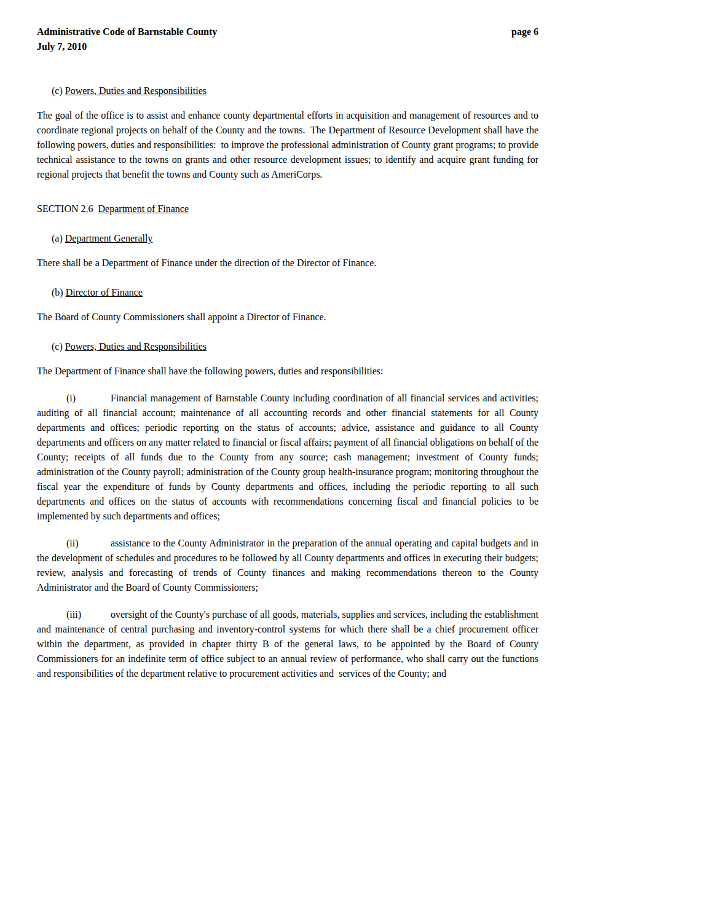Administrative Code of Barnstable County
July 7, 2010
page 6
(c) Powers, Duties and Responsibilities
The goal of the office is to assist and enhance county departmental efforts in acquisition and management of resources and to coordinate regional projects on behalf of the County and the towns. The Department of Resource Development shall have the following powers, duties and responsibilities: to improve the professional administration of County grant programs; to provide technical assistance to the towns on grants and other resource development issues; to identify and acquire grant funding for regional projects that benefit the towns and County such as AmeriCorps.
SECTION 2.6 Department of Finance
(a) Department Generally
There shall be a Department of Finance under the direction of the Director of Finance.
(b) Director of Finance
The Board of County Commissioners shall appoint a Director of Finance.
(c) Powers, Duties and Responsibilities
The Department of Finance shall have the following powers, duties and responsibilities:
(i) Financial management of Barnstable County including coordination of all financial services and activities; auditing of all financial account; maintenance of all accounting records and other financial statements for all County departments and offices; periodic reporting on the status of accounts; advice, assistance and guidance to all County departments and officers on any matter related to financial or fiscal affairs; payment of all financial obligations on behalf of the County; receipts of all funds due to the County from any source; cash management; investment of County funds; administration of the County payroll; administration of the County group health-insurance program; monitoring throughout the fiscal year the expenditure of funds by County departments and offices, including the periodic reporting to all such departments and offices on the status of accounts with recommendations concerning fiscal and financial policies to be implemented by such departments and offices;
(ii) assistance to the County Administrator in the preparation of the annual operating and capital budgets and in the development of schedules and procedures to be followed by all County departments and offices in executing their budgets; review, analysis and forecasting of trends of County finances and making recommendations thereon to the County Administrator and the Board of County Commissioners;
(iii) oversight of the County's purchase of all goods, materials, supplies and services, including the establishment and maintenance of central purchasing and inventory-control systems for which there shall be a chief procurement officer within the department, as provided in chapter thirty B of the general laws, to be appointed by the Board of County Commissioners for an indefinite term of office subject to an annual review of performance, who shall carry out the functions and responsibilities of the department relative to procurement activities and services of the County; and